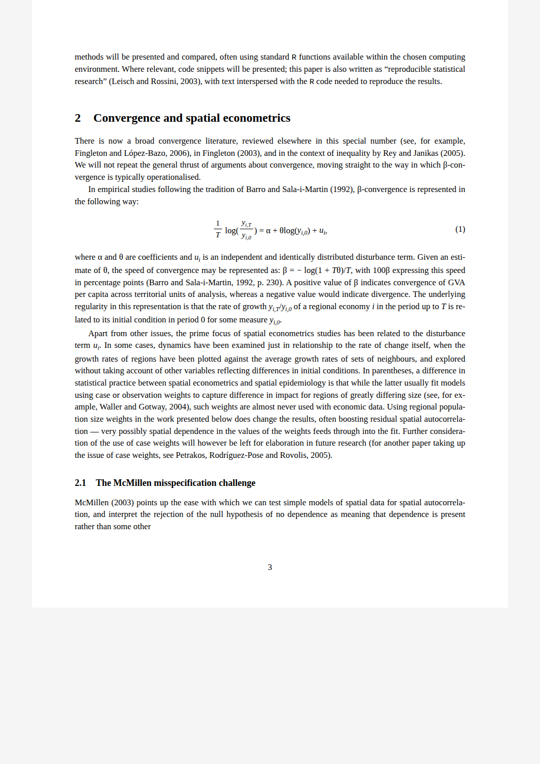methods will be presented and compared, often using standard R functions available within the chosen computing environment. Where relevant, code snippets will be presented; this paper is also written as “reproducible statistical research” (Leisch and Rossini, 2003), with text interspersed with the R code needed to reproduce the results.
2 Convergence and spatial econometrics
There is now a broad convergence literature, reviewed elsewhere in this special number (see, for example, Fingleton and López-Bazo, 2006), in Fingleton (2003), and in the context of inequality by Rey and Janikas (2005). We will not repeat the general thrust of arguments about convergence, moving straight to the way in which β-convergence is typically operationalised.
In empirical studies following the tradition of Barro and Sala-i-Martin (1992), β-convergence is represented in the following way:
1 T log(yi,T yi,0) = α + θlog(yi,0) + ui, (1)
where α and θ are coefficients and ui is an independent and identically distributed disturbance term. Given an estimate of θ, the speed of convergence may be represented as: β = − log(1 + Tθ)/T, with 100β expressing this speed in percentage points (Barro and Sala-i-Martin, 1992, p. 230). A positive value of β indicates convergence of GVA per capita across territorial units of analysis, whereas a negative value would indicate divergence. The underlying regularity in this representation is that the rate of growth yi,T/yi,0 of a regional economy i in the period up to T is related to its initial condition in period 0 for some measure yi,0.
Apart from other issues, the prime focus of spatial econometrics studies has been related to the disturbance term ui. In some cases, dynamics have been examined just in relationship to the rate of change itself, when the growth rates of regions have been plotted against the average growth rates of sets of neighbours, and explored without taking account of other variables reflecting differences in initial conditions. In parentheses, a difference in statistical practice between spatial econometrics and spatial epidemiology is that while the latter usually fit models using case or observation weights to capture difference in impact for regions of greatly differing size (see, for example, Waller and Gotway, 2004), such weights are almost never used with economic data. Using regional population size weights in the work presented below does change the results, often boosting residual spatial autocorrelation — very possibly spatial dependence in the values of the weights feeds through into the fit. Further consideration of the use of case weights will however be left for elaboration in future research (for another paper taking up the issue of case weights, see Petrakos, Rodríguez-Pose and Rovolis, 2005).
2.1 The McMillen misspecification challenge
McMillen (2003) points up the ease with which we can test simple models of spatial data for spatial autocorrelation, and interpret the rejection of the null hypothesis of no dependence as meaning that dependence is present rather than some other
3